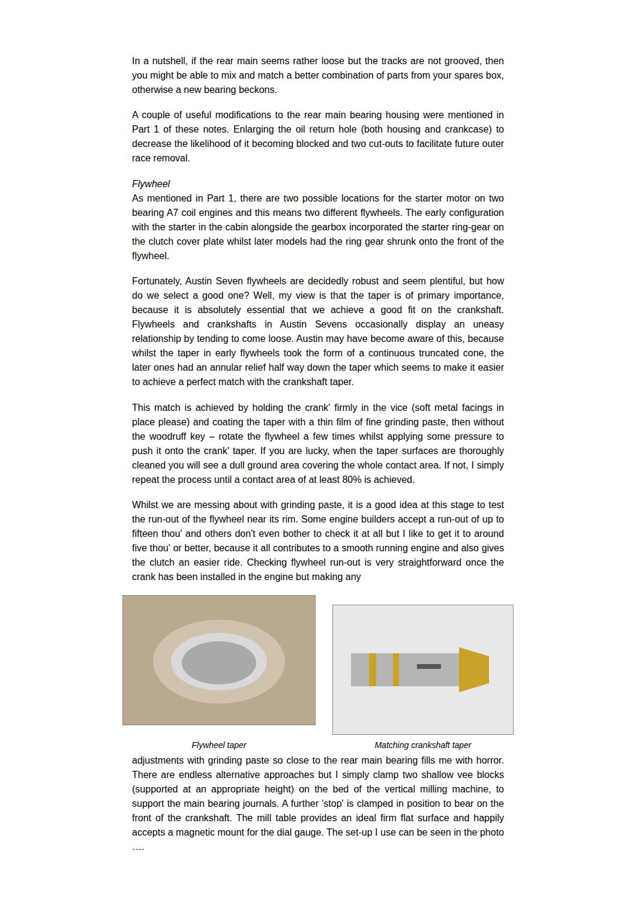In a nutshell, if the rear main seems rather loose but the tracks are not grooved, then you might be able to mix and match a better combination of parts from your spares box, otherwise a new bearing beckons.
A couple of useful modifications to the rear main bearing housing were mentioned in Part 1 of these notes. Enlarging the oil return hole (both housing and crankcase) to decrease the likelihood of it becoming blocked and two cut-outs to facilitate future outer race removal.
Flywheel
As mentioned in Part 1, there are two possible locations for the starter motor on two bearing A7 coil engines and this means two different flywheels. The early configuration with the starter in the cabin alongside the gearbox incorporated the starter ring-gear on the clutch cover plate whilst later models had the ring gear shrunk onto the front of the flywheel.
Fortunately, Austin Seven flywheels are decidedly robust and seem plentiful, but how do we select a good one? Well, my view is that the taper is of primary importance, because it is absolutely essential that we achieve a good fit on the crankshaft. Flywheels and crankshafts in Austin Sevens occasionally display an uneasy relationship by tending to come loose. Austin may have become aware of this, because whilst the taper in early flywheels took the form of a continuous truncated cone, the later ones had an annular relief half way down the taper which seems to make it easier to achieve a perfect match with the crankshaft taper.
This match is achieved by holding the crank' firmly in the vice (soft metal facings in place please) and coating the taper with a thin film of fine grinding paste, then without the woodruff key – rotate the flywheel a few times whilst applying some pressure to push it onto the crank' taper. If you are lucky, when the taper surfaces are thoroughly cleaned you will see a dull ground area covering the whole contact area. If not, I simply repeat the process until a contact area of at least 80% is achieved.
Whilst we are messing about with grinding paste, it is a good idea at this stage to test the run-out of the flywheel near its rim. Some engine builders accept a run-out of up to fifteen thou' and others don't even bother to check it at all but I like to get it to around five thou' or better, because it all contributes to a smooth running engine and also gives the clutch an easier ride. Checking flywheel run-out is very straightforward once the crank has been installed in the engine but making any
Flywheel taper
Matching crankshaft taper
adjustments with grinding paste so close to the rear main bearing fills me with horror. There are endless alternative approaches but I simply clamp two shallow vee blocks (supported at an appropriate height) on the bed of the vertical milling machine, to support the main bearing journals. A further 'stop' is clamped in position to bear on the front of the crankshaft. The mill table provides an ideal firm flat surface and happily accepts a magnetic mount for the dial gauge. The set-up I use can be seen in the photo ….